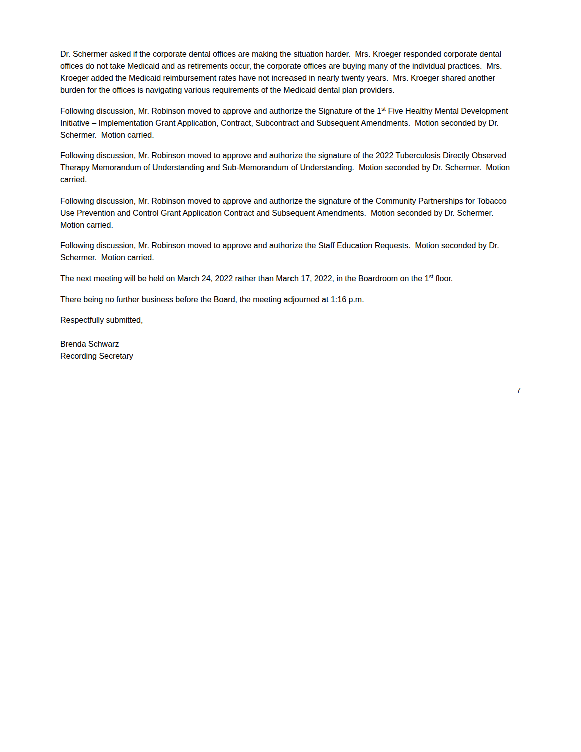Dr. Schermer asked if the corporate dental offices are making the situation harder. Mrs. Kroeger responded corporate dental offices do not take Medicaid and as retirements occur, the corporate offices are buying many of the individual practices. Mrs. Kroeger added the Medicaid reimbursement rates have not increased in nearly twenty years. Mrs. Kroeger shared another burden for the offices is navigating various requirements of the Medicaid dental plan providers.
Following discussion, Mr. Robinson moved to approve and authorize the Signature of the 1st Five Healthy Mental Development Initiative – Implementation Grant Application, Contract, Subcontract and Subsequent Amendments. Motion seconded by Dr. Schermer. Motion carried.
Following discussion, Mr. Robinson moved to approve and authorize the signature of the 2022 Tuberculosis Directly Observed Therapy Memorandum of Understanding and Sub-Memorandum of Understanding. Motion seconded by Dr. Schermer. Motion carried.
Following discussion, Mr. Robinson moved to approve and authorize the signature of the Community Partnerships for Tobacco Use Prevention and Control Grant Application Contract and Subsequent Amendments. Motion seconded by Dr. Schermer. Motion carried.
Following discussion, Mr. Robinson moved to approve and authorize the Staff Education Requests. Motion seconded by Dr. Schermer. Motion carried.
The next meeting will be held on March 24, 2022 rather than March 17, 2022, in the Boardroom on the 1st floor.
There being no further business before the Board, the meeting adjourned at 1:16 p.m.
Respectfully submitted,
Brenda Schwarz
Recording Secretary
7